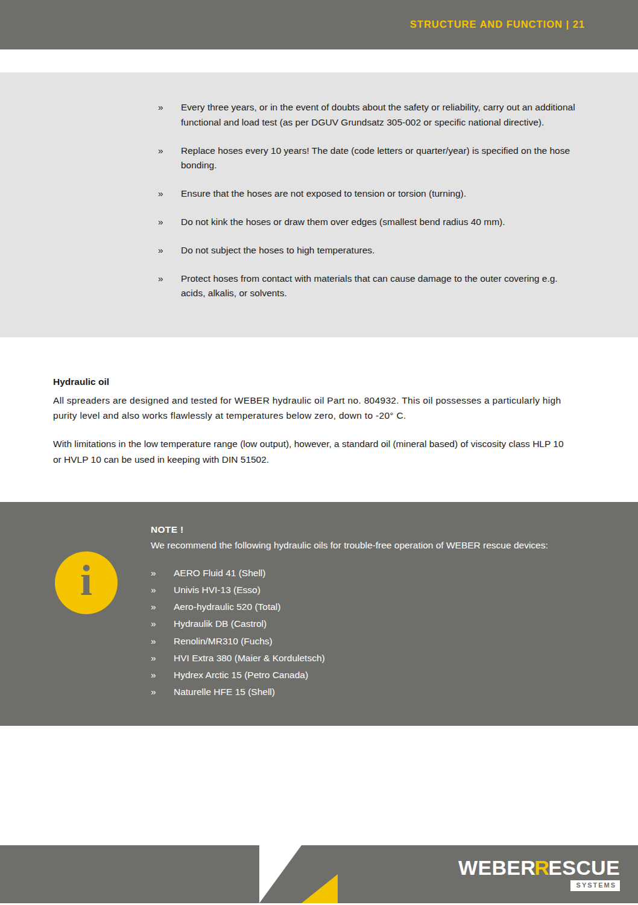Structure and Function | 21
Every three years, or in the event of doubts about the safety or reliability, carry out an additional functional and load test (as per DGUV Grundsatz 305-002 or specific national directive).
Replace hoses every 10 years! The date (code letters or quarter/year) is specified on the hose bonding.
Ensure that the hoses are not exposed to tension or torsion (turning).
Do not kink the hoses or draw them over edges (smallest bend radius 40 mm).
Do not subject the hoses to high temperatures.
Protect hoses from contact with materials that can cause damage to the outer covering e.g. acids, alkalis, or solvents.
Hydraulic oil
All spreaders are designed and tested for WEBER hydraulic oil Part no. 804932. This oil possesses a particularly high purity level and also works flawlessly at temperatures below zero, down to -20° C.
With limitations in the low temperature range (low output), however, a standard oil (mineral based) of viscosity class HLP 10 or HVLP 10 can be used in keeping with DIN 51502.
i
NOTE !
We recommend the following hydraulic oils for trouble-free operation of WEBER rescue devices:
AERO Fluid 41 (Shell)
Univis HVI-13 (Esso)
Aero-hydraulic 520 (Total)
Hydraulik DB (Castrol)
Renolin/MR310 (Fuchs)
HVI Extra 380 (Maier & Korduletsch)
Hydrex Arctic 15 (Petro Canada)
Naturelle HFE 15 (Shell)
WEBERRESCUE
SYSTEMS